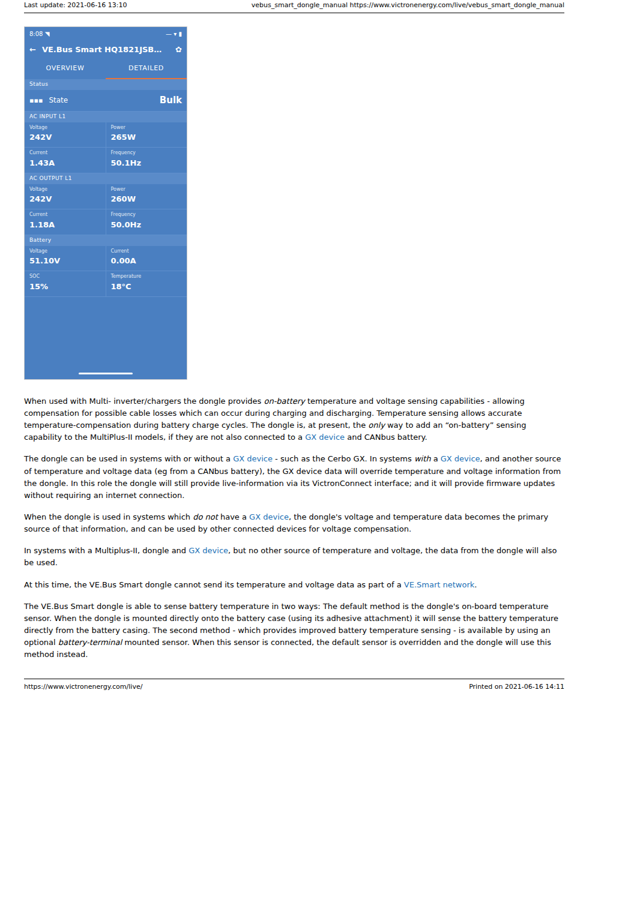Last update: 2021-06-16 13:10
vebus_smart_dongle_manual https://www.victronenergy.com/live/vebus_smart_dongle_manual
8:08 ◥ — ▾ ▮
← VE.Bus Smart HQ1821JSB… ✿
OVERVIEW
DETAILED
Status
▪▪▪ State Bulk
AC INPUT L1
Voltage
242V
Power
265W
Current
1.43A
Frequency
50.1Hz
AC OUTPUT L1
Voltage
242V
Power
260W
Current
1.18A
Frequency
50.0Hz
Battery
Voltage
51.10V
Current
0.00A
SOC
15%
Temperature
18°C
When used with Multi- inverter/chargers the dongle provides on-battery temperature and voltage sensing capabilities - allowing compensation for possible cable losses which can occur during charging and discharging. Temperature sensing allows accurate temperature-compensation during battery charge cycles. The dongle is, at present, the only way to add an “on-battery” sensing capability to the MultiPlus-II models, if they are not also connected to a GX device and CANbus battery.
The dongle can be used in systems with or without a GX device - such as the Cerbo GX. In systems with a GX device, and another source of temperature and voltage data (eg from a CANbus battery), the GX device data will override temperature and voltage information from the dongle. In this role the dongle will still provide live-information via its VictronConnect interface; and it will provide firmware updates without requiring an internet connection.
When the dongle is used in systems which do not have a GX device, the dongle's voltage and temperature data becomes the primary source of that information, and can be used by other connected devices for voltage compensation.
In systems with a Multiplus-II, dongle and GX device, but no other source of temperature and voltage, the data from the dongle will also be used.
At this time, the VE.Bus Smart dongle cannot send its temperature and voltage data as part of a VE.Smart network.
The VE.Bus Smart dongle is able to sense battery temperature in two ways: The default method is the dongle's on-board temperature sensor. When the dongle is mounted directly onto the battery case (using its adhesive attachment) it will sense the battery temperature directly from the battery casing. The second method - which provides improved battery temperature sensing - is available by using an optional battery-terminal mounted sensor. When this sensor is connected, the default sensor is overridden and the dongle will use this method instead.
https://www.victronenergy.com/live/
Printed on 2021-06-16 14:11